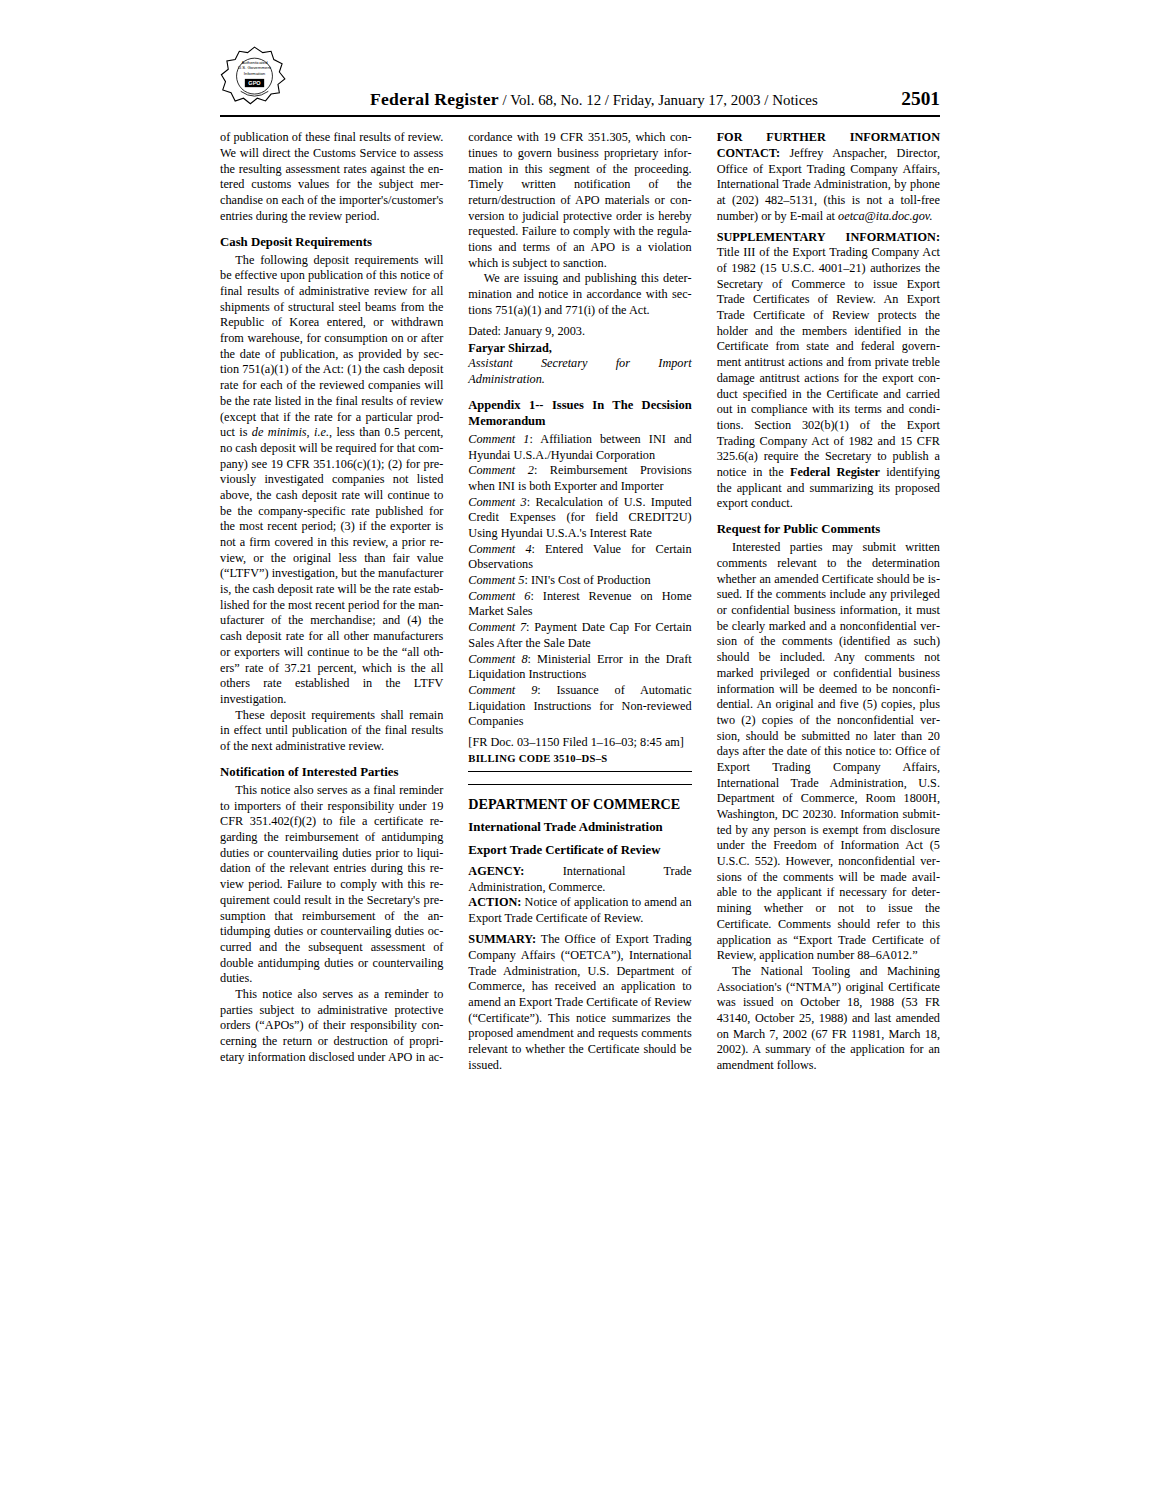Authenticated U.S. Government Information GPO
Federal Register / Vol. 68, No. 12 / Friday, January 17, 2003 / Notices
2501
of publication of these final results of review. We will direct the Customs Service to assess the resulting assessment rates against the entered customs values for the subject merchandise on each of the importer's/customer's entries during the review period.
Cash Deposit Requirements
The following deposit requirements will be effective upon publication of this notice of final results of administrative review for all shipments of structural steel beams from the Republic of Korea entered, or withdrawn from warehouse, for consumption on or after the date of publication, as provided by section 751(a)(1) of the Act: (1) the cash deposit rate for each of the reviewed companies will be the rate listed in the final results of review (except that if the rate for a particular product is de minimis, i.e., less than 0.5 percent, no cash deposit will be required for that company) see 19 CFR 351.106(c)(1); (2) for previously investigated companies not listed above, the cash deposit rate will continue to be the company-specific rate published for the most recent period; (3) if the exporter is not a firm covered in this review, a prior review, or the original less than fair value (“LTFV”) investigation, but the manufacturer is, the cash deposit rate will be the rate established for the most recent period for the manufacturer of the merchandise; and (4) the cash deposit rate for all other manufacturers or exporters will continue to be the “all others” rate of 37.21 percent, which is the all others rate established in the LTFV investigation.
These deposit requirements shall remain in effect until publication of the final results of the next administrative review.
Notification of Interested Parties
This notice also serves as a final reminder to importers of their responsibility under 19 CFR 351.402(f)(2) to file a certificate regarding the reimbursement of antidumping duties or countervailing duties prior to liquidation of the relevant entries during this review period. Failure to comply with this requirement could result in the Secretary's presumption that reimbursement of the antidumping duties or countervailing duties occurred and the subsequent assessment of double antidumping duties or countervailing duties.
This notice also serves as a reminder to parties subject to administrative protective orders (“APOs”) of their responsibility concerning the return or destruction of proprietary information disclosed under APO in accordance with 19 CFR 351.305, which continues to govern business proprietary information in this segment of the proceeding. Timely written notification of the return/destruction of APO materials or conversion to judicial protective order is hereby requested. Failure to comply with the regulations and terms of an APO is a violation which is subject to sanction.
We are issuing and publishing this determination and notice in accordance with sections 751(a)(1) and 771(i) of the Act.
Dated: January 9, 2003.
Faryar Shirzad,
Assistant Secretary for Import Administration.
Appendix 1-- Issues In The Decsision Memorandum
Comment 1: Affiliation between INI and Hyundai U.S.A./Hyundai Corporation
Comment 2: Reimbursement Provisions when INI is both Exporter and Importer
Comment 3: Recalculation of U.S. Imputed Credit Expenses (for field CREDIT2U) Using Hyundai U.S.A.'s Interest Rate
Comment 4: Entered Value for Certain Observations
Comment 5: INI's Cost of Production
Comment 6: Interest Revenue on Home Market Sales
Comment 7: Payment Date Cap For Certain Sales After the Sale Date
Comment 8: Ministerial Error in the Draft Liquidation Instructions
Comment 9: Issuance of Automatic Liquidation Instructions for Non-reviewed Companies
[FR Doc. 03–1150 Filed 1–16–03; 8:45 am]
BILLING CODE 3510–DS–S
DEPARTMENT OF COMMERCE
International Trade Administration
Export Trade Certificate of Review
AGENCY: International Trade Administration, Commerce.
ACTION: Notice of application to amend an Export Trade Certificate of Review.
SUMMARY: The Office of Export Trading Company Affairs (“OETCA”), International Trade Administration, U.S. Department of Commerce, has received an application to amend an Export Trade Certificate of Review (“Certificate”). This notice summarizes the proposed amendment and requests comments relevant to whether the Certificate should be issued.
FOR FURTHER INFORMATION CONTACT: Jeffrey Anspacher, Director, Office of Export Trading Company Affairs, International Trade Administration, by phone at (202) 482–5131, (this is not a toll-free number) or by E-mail at oetca@ita.doc.gov.
SUPPLEMENTARY INFORMATION: Title III of the Export Trading Company Act of 1982 (15 U.S.C. 4001–21) authorizes the Secretary of Commerce to issue Export Trade Certificates of Review. An Export Trade Certificate of Review protects the holder and the members identified in the Certificate from state and federal government antitrust actions and from private treble damage antitrust actions for the export conduct specified in the Certificate and carried out in compliance with its terms and conditions. Section 302(b)(1) of the Export Trading Company Act of 1982 and 15 CFR 325.6(a) require the Secretary to publish a notice in the Federal Register identifying the applicant and summarizing its proposed export conduct.
Request for Public Comments
Interested parties may submit written comments relevant to the determination whether an amended Certificate should be issued. If the comments include any privileged or confidential business information, it must be clearly marked and a nonconfidential version of the comments (identified as such) should be included. Any comments not marked privileged or confidential business information will be deemed to be nonconfidential. An original and five (5) copies, plus two (2) copies of the nonconfidential version, should be submitted no later than 20 days after the date of this notice to: Office of Export Trading Company Affairs, International Trade Administration, U.S. Department of Commerce, Room 1800H, Washington, DC 20230. Information submitted by any person is exempt from disclosure under the Freedom of Information Act (5 U.S.C. 552). However, nonconfidential versions of the comments will be made available to the applicant if necessary for determining whether or not to issue the Certificate. Comments should refer to this application as “Export Trade Certificate of Review, application number 88–6A012.”
The National Tooling and Machining Association's (“NTMA”) original Certificate was issued on October 18, 1988 (53 FR 43140, October 25, 1988) and last amended on March 7, 2002 (67 FR 11981, March 18, 2002). A summary of the application for an amendment follows.